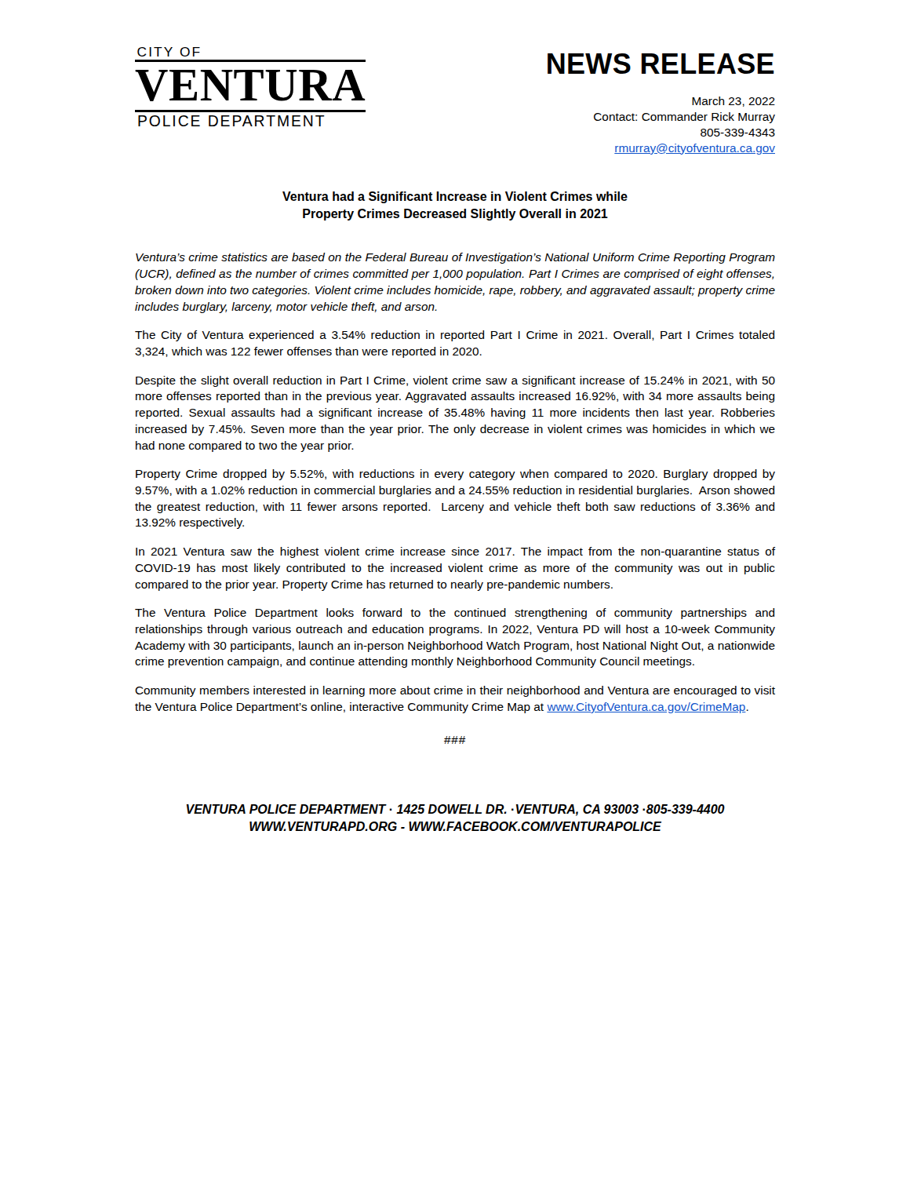CITY OF
VENTURA
POLICE DEPARTMENT
NEWS RELEASE
March 23, 2022
Contact: Commander Rick Murray
805-339-4343
rmurray@cityofventura.ca.gov
Ventura had a Significant Increase in Violent Crimes while
Property Crimes Decreased Slightly Overall in 2021
Ventura’s crime statistics are based on the Federal Bureau of Investigation’s National Uniform Crime Reporting Program (UCR), defined as the number of crimes committed per 1,000 population. Part I Crimes are comprised of eight offenses, broken down into two categories. Violent crime includes homicide, rape, robbery, and aggravated assault; property crime includes burglary, larceny, motor vehicle theft, and arson.
The City of Ventura experienced a 3.54% reduction in reported Part I Crime in 2021. Overall, Part I Crimes totaled 3,324, which was 122 fewer offenses than were reported in 2020.
Despite the slight overall reduction in Part I Crime, violent crime saw a significant increase of 15.24% in 2021, with 50 more offenses reported than in the previous year. Aggravated assaults increased 16.92%, with 34 more assaults being reported. Sexual assaults had a significant increase of 35.48% having 11 more incidents then last year. Robberies increased by 7.45%. Seven more than the year prior. The only decrease in violent crimes was homicides in which we had none compared to two the year prior.
Property Crime dropped by 5.52%, with reductions in every category when compared to 2020. Burglary dropped by 9.57%, with a 1.02% reduction in commercial burglaries and a 24.55% reduction in residential burglaries. Arson showed the greatest reduction, with 11 fewer arsons reported. Larceny and vehicle theft both saw reductions of 3.36% and 13.92% respectively.
In 2021 Ventura saw the highest violent crime increase since 2017. The impact from the non-quarantine status of COVID-19 has most likely contributed to the increased violent crime as more of the community was out in public compared to the prior year. Property Crime has returned to nearly pre-pandemic numbers.
The Ventura Police Department looks forward to the continued strengthening of community partnerships and relationships through various outreach and education programs. In 2022, Ventura PD will host a 10-week Community Academy with 30 participants, launch an in-person Neighborhood Watch Program, host National Night Out, a nationwide crime prevention campaign, and continue attending monthly Neighborhood Community Council meetings.
Community members interested in learning more about crime in their neighborhood and Ventura are encouraged to visit the Ventura Police Department’s online, interactive Community Crime Map at www.CityofVentura.ca.gov/CrimeMap.
###
VENTURA POLICE DEPARTMENT · 1425 DOWELL DR. ·VENTURA, CA 93003 ·805-339-4400
WWW.VENTURAPD.ORG - WWW.FACEBOOK.COM/VENTURAPOLICE